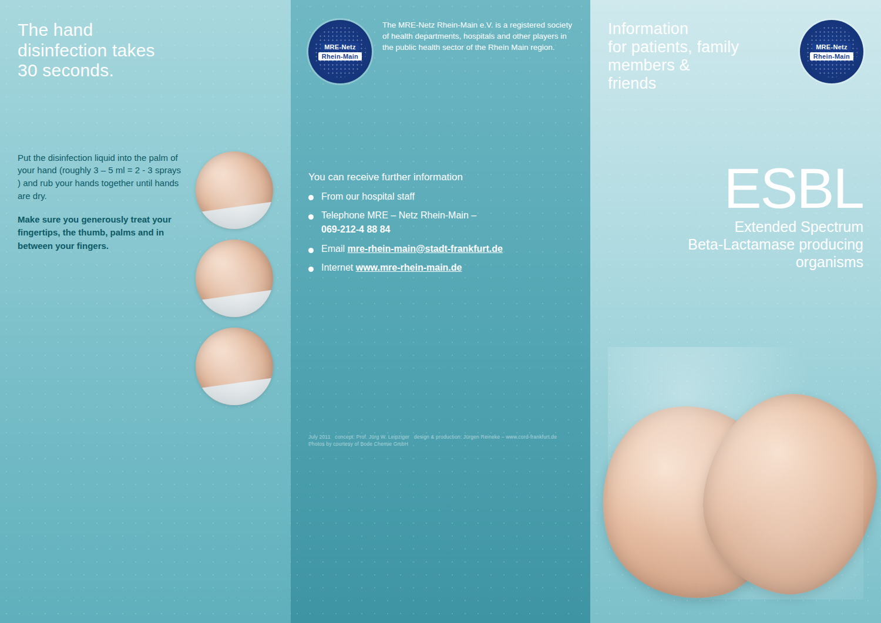The hand
disinfection takes
30 seconds.
Put the disinfection liquid into the palm of your hand (roughly 3 – 5 ml = 2 - 3 sprays ) and rub your hands together until hands are dry.
Make sure you generously treat your fingertips, the thumb, palms and in between your fingers.
MRE-Netz Rhein-Main
The MRE-Netz Rhein-Main e.V. is a registered society of health departments, hospitals and other players in the public health sector of the Rhein Main region.
You can receive further information
From our hospital staff
Telephone MRE – Netz Rhein-Main – 069-212-4 88 84
Email mre-rhein-main@stadt-frankfurt.de
Internet www.mre-rhein-main.de
July 2011 concept: Prof. Jürg W. Leipziger design & production: Jürgen Reineke – www.cord-frankfurt.de
Photos by courtesy of Bode Chemie GmbH
Information
for patients, family
members & friends
MRE-Netz Rhein-Main
ESBL
Extended Spectrum
Beta-Lactamase producing
organisms